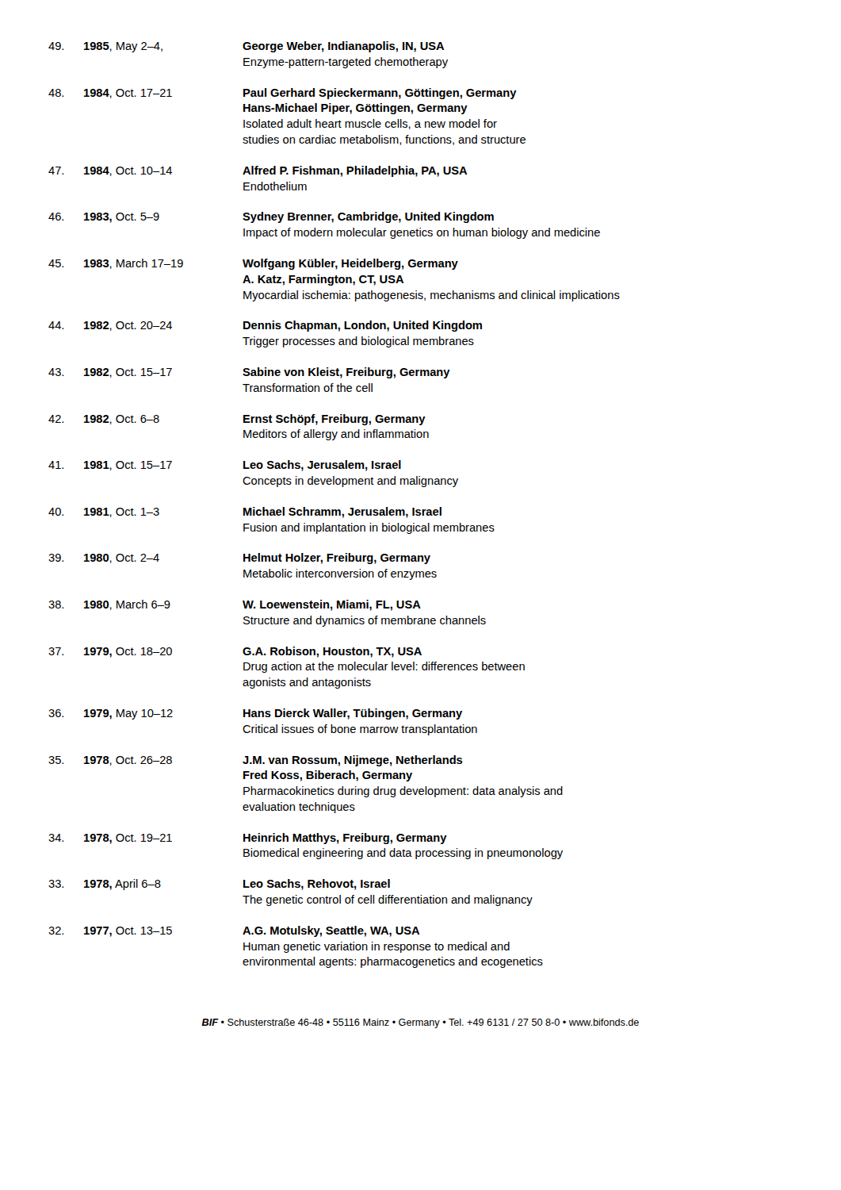| 49. | 1985 , May 2–4, | George Weber, Indianapolis, IN, USA Enzyme-pattern-targeted chemotherapy |
| 48. | 1984 , Oct. 17–21 | Paul Gerhard Spieckermann, Göttingen, Germany Hans-Michael Piper, Göttingen, Germany Isolated adult heart muscle cells, a new model for studies on cardiac metabolism, functions, and structure |
| 47. | 1984 , Oct. 10–14 | Alfred P. Fishman, Philadelphia, PA, USA Endothelium |
| 46. | 1983, Oct. 5–9 | Sydney Brenner, Cambridge, United Kingdom Impact of modern molecular genetics on human biology and medicine |
| 45. | 1983 , March 17–19 | Wolfgang Kübler, Heidelberg, Germany A. Katz, Farmington, CT, USA Myocardial ischemia: pathogenesis, mechanisms and clinical implications |
| 44. | 1982 , Oct. 20–24 | Dennis Chapman, London, United Kingdom Trigger processes and biological membranes |
| 43. | 1982 , Oct. 15–17 | Sabine von Kleist, Freiburg, Germany Transformation of the cell |
| 42. | 1982 , Oct. 6–8 | Ernst Schöpf, Freiburg, Germany Meditors of allergy and inflammation |
| 41. | 1981 , Oct. 15–17 | Leo Sachs, Jerusalem, Israel Concepts in development and malignancy |
| 40. | 1981 , Oct. 1–3 | Michael Schramm , Jerusalem, Israel Fusion and implantation in biological membranes |
| 39. | 1980 , Oct. 2–4 | Helmut Holzer, Freiburg, Germany Metabolic interconversion of enzymes |
| 38. | 1980 , March 6–9 | W. Loewenstein, Miami, FL, USA Structure and dynamics of membrane channels |
| 37. | 1979, Oct. 18–20 | G.A. Robison, Houston, TX, USA Drug action at the molecular level: differences between agonists and antagonists |
| 36. | 1979, May 10–12 | Hans Dierck Waller, Tübingen, Germany Critical issues of bone marrow transplantation |
| 35. | 1978 , Oct. 26–28 | J.M. van Rossum, Nijmege, Netherlands Fred Koss, Biberach, Germany Pharmacokinetics during drug development: data analysis and evaluation techniques |
| 34. | 1978, Oct. 19–21 | Heinrich Matthys, Freiburg, Germany Biomedical engineering and data processing in pneumonology |
| 33. | 1978, April 6–8 | Leo Sachs, Rehovot, Israel The genetic control of cell differentiation and malignancy |
| 32. | 1977, Oct. 13–15 | A.G. Motulsky, Seattle, WA, USA Human genetic variation in response to medical and environmental agents: pharmacogenetics and ecogenetics |
BIF • Schusterstraße 46-48 • 55116 Mainz • Germany • Tel. +49 6131 / 27 50 8-0 • www.bifonds.de